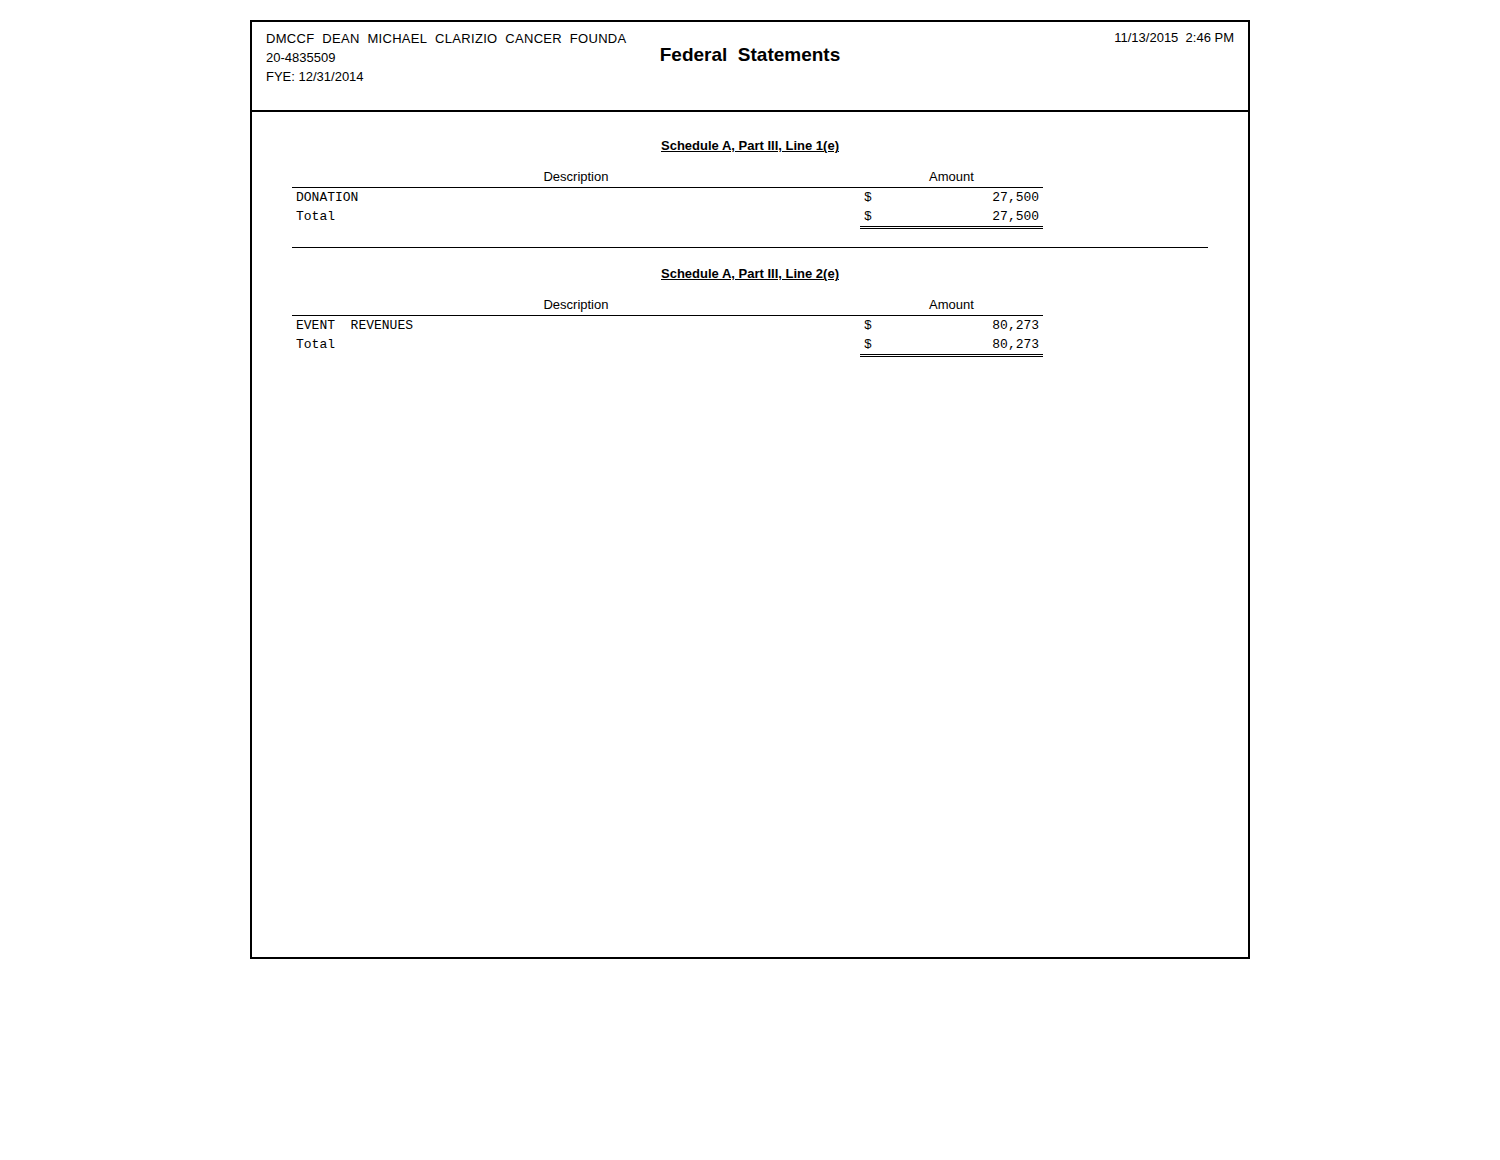DMCCF DEAN MICHAEL CLARIZIO CANCER FOUNDA
20-4835509
FYE: 12/31/2014
Federal Statements
11/13/2015 2:46 PM
Schedule A, Part III, Line 1(e)
| Description | Amount | |
| --- | --- | --- |
| DONATION | $ | 27,500 | |
| Total | $ | 27,500 | |
Schedule A, Part III, Line 2(e)
| Description | Amount | |
| --- | --- | --- |
| EVENT REVENUES | $ | 80,273 | |
| Total | $ | 80,273 | |